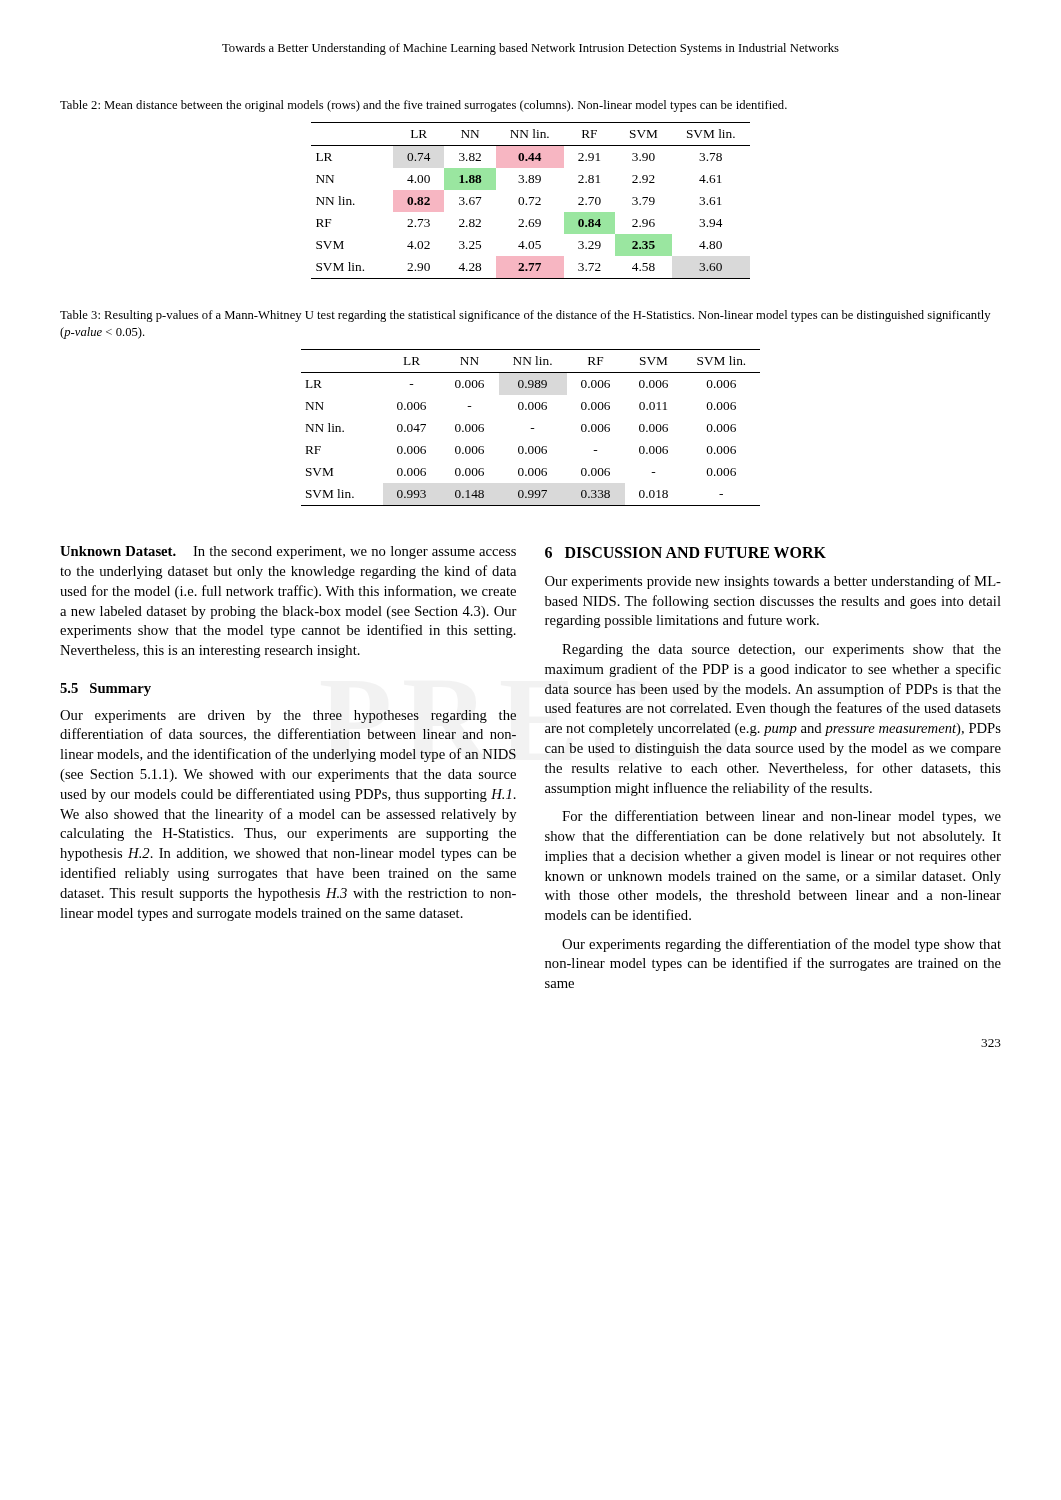PRESS
Towards a Better Understanding of Machine Learning based Network Intrusion Detection Systems in Industrial Networks
Table 2: Mean distance between the original models (rows) and the five trained surrogates (columns). Non-linear model types can be identified.
| | LR | NN | NN lin. | RF | SVM | SVM lin. |
| --- | --- | --- | --- | --- | --- | --- |
| LR | 0.74 | 3.82 | 0.44 | 2.91 | 3.90 | 3.78 |
| NN | 4.00 | 1.88 | 3.89 | 2.81 | 2.92 | 4.61 |
| NN lin. | 0.82 | 3.67 | 0.72 | 2.70 | 3.79 | 3.61 |
| RF | 2.73 | 2.82 | 2.69 | 0.84 | 2.96 | 3.94 |
| SVM | 4.02 | 3.25 | 4.05 | 3.29 | 2.35 | 4.80 |
| SVM lin. | 2.90 | 4.28 | 2.77 | 3.72 | 4.58 | 3.60 |
Table 3: Resulting p-values of a Mann-Whitney U test regarding the statistical significance of the distance of the H-Statistics. Non-linear model types can be distinguished significantly (p-value < 0.05).
| | LR | NN | NN lin. | RF | SVM | SVM lin. |
| --- | --- | --- | --- | --- | --- | --- |
| LR | - | 0.006 | 0.989 | 0.006 | 0.006 | 0.006 |
| NN | 0.006 | - | 0.006 | 0.006 | 0.011 | 0.006 |
| NN lin. | 0.047 | 0.006 | - | 0.006 | 0.006 | 0.006 |
| RF | 0.006 | 0.006 | 0.006 | - | 0.006 | 0.006 |
| SVM | 0.006 | 0.006 | 0.006 | 0.006 | - | 0.006 |
| SVM lin. | 0.993 | 0.148 | 0.997 | 0.338 | 0.018 | - |
Unknown Dataset. In the second experiment, we no longer assume access to the underlying dataset but only the knowledge regarding the kind of data used for the model (i.e. full network traffic). With this information, we create a new labeled dataset by probing the black-box model (see Section 4.3). Our experiments show that the model type cannot be identified in this setting. Nevertheless, this is an interesting research insight.
5.5 Summary
Our experiments are driven by the three hypotheses regarding the differentiation of data sources, the differentiation between linear and non-linear models, and the identification of the underlying model type of an NIDS (see Section 5.1.1). We showed with our experiments that the data source used by our models could be differentiated using PDPs, thus supporting H.1. We also showed that the linearity of a model can be assessed relatively by calculating the H-Statistics. Thus, our experiments are supporting the hypothesis H.2. In addition, we showed that non-linear model types can be identified reliably using surrogates that have been trained on the same dataset. This result supports the hypothesis H.3 with the restriction to non-linear model types and surrogate models trained on the same dataset.
6 DISCUSSION AND FUTURE WORK
Our experiments provide new insights towards a better understanding of ML-based NIDS. The following section discusses the results and goes into detail regarding possible limitations and future work.
Regarding the data source detection, our experiments show that the maximum gradient of the PDP is a good indicator to see whether a specific data source has been used by the models. An assumption of PDPs is that the used features are not correlated. Even though the features of the used datasets are not completely uncorrelated (e.g. pump and pressure measurement), PDPs can be used to distinguish the data source used by the model as we compare the results relative to each other. Nevertheless, for other datasets, this assumption might influence the reliability of the results.
For the differentiation between linear and non-linear model types, we show that the differentiation can be done relatively but not absolutely. It implies that a decision whether a given model is linear or not requires other known or unknown models trained on the same, or a similar dataset. Only with those other models, the threshold between linear and a non-linear models can be identified.
Our experiments regarding the differentiation of the model type show that non-linear model types can be identified if the surrogates are trained on the same
323